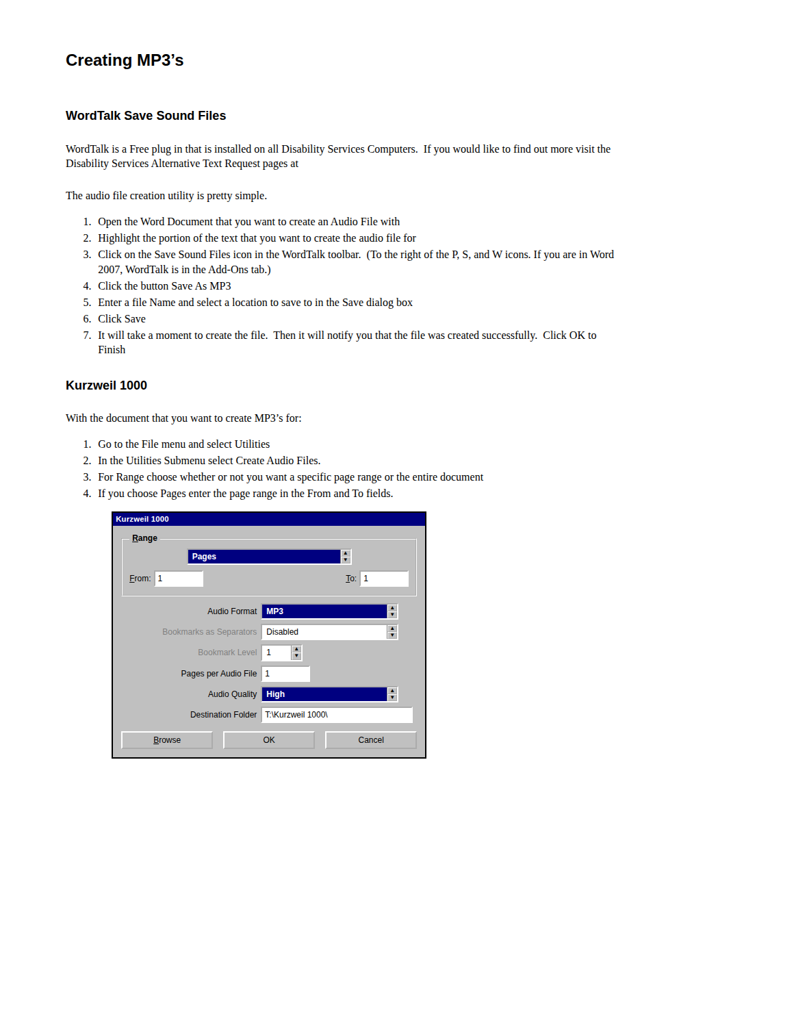Creating MP3’s
WordTalk Save Sound Files
WordTalk is a Free plug in that is installed on all Disability Services Computers. If you would like to find out more visit the Disability Services Alternative Text Request pages at
The audio file creation utility is pretty simple.
Open the Word Document that you want to create an Audio File with
Highlight the portion of the text that you want to create the audio file for
Click on the Save Sound Files icon in the WordTalk toolbar. (To the right of the P, S, and W icons. If you are in Word 2007, WordTalk is in the Add-Ons tab.)
Click the button Save As MP3
Enter a file Name and select a location to save to in the Save dialog box
Click Save
It will take a moment to create the file. Then it will notify you that the file was created successfully. Click OK to Finish
Kurzweil 1000
With the document that you want to create MP3’s for:
Go to the File menu and select Utilities
In the Utilities Submenu select Create Audio Files.
For Range choose whether or not you want a specific page range or the entire document
If you choose Pages enter the page range in the From and To fields.
Kurzweil 1000
Range
Pages ▲▼
From: 1
To: 1
Audio Format MP3 ▲▼
Bookmarks as Separators Disabled ▲▼
Bookmark Level 1 ▲▼
Pages per Audio File 1
Audio Quality High ▲▼
Destination Folder T:\Kurzweil 1000\
Browse OK Cancel